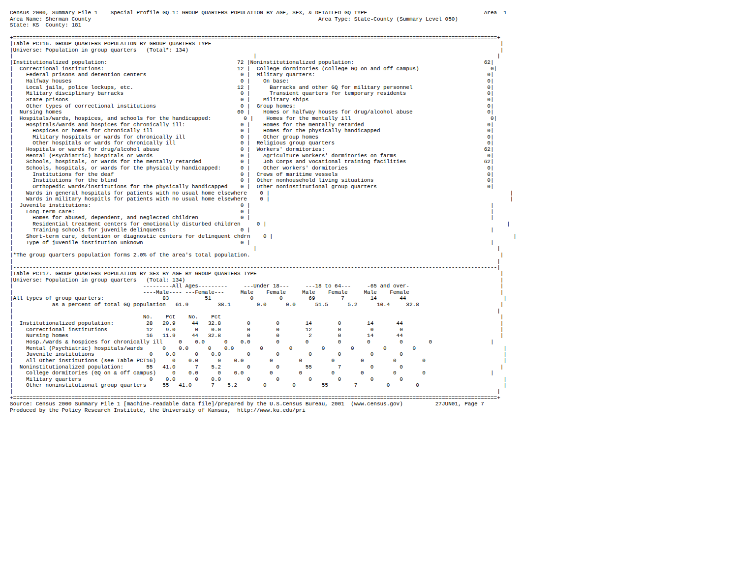Census 2000, Summary File 1    Special Profile GQ-1: GROUP QUARTERS POPULATION BY AGE, SEX, & DETAILED GQ TYPE                                    Area  1
Area Name: Sherman County                                                                      Area Type: State-County (Summary Level 050)
State: KS  County: 181

+=====================================================================================================================================================+
|Table PCT16. GROUP QUARTERS POPULATION BY GROUP QUARTERS TYPE                                                                                         |
|Universe: Population in group quarters   (Total*: 134)                                                                                                |
|                                                                          |                                                                          |
|Institutionalized population:                                        72 |Noninstitutionalized population:                                        62|
|  Correctional institutions:                                         12 |  College dormitories (college GQ on and off campus)                      0|
|    Federal prisons and detention centers                             0 |  Military quarters:                                                     0|
|    Halfway houses                                                    0 |    On base:                                                             0|
|    Local jails, police lockups, etc.                                12 |      Barracks and other GQ for military personnel                       0|
|    Military disciplinary barracks                                    0 |      Transient quarters for temporary residents                         0|
|    State prisons                                                     0 |    Military ships                                                       0|
|    Other types of correctional institutions                          0 |  Group homes:                                                           0|
|  Nursing homes                                                      60 |    Homes or halfway houses for drug/alcohol abuse                       0|
|  Hospitals/wards, hospices, and schools for the handicapped:          0 |    Homes for the mentally ill                                           0|
|    Hospitals/wards and hospices for chronically ill:                 0 |    Homes for the mentally retarded                                      0|
|      Hospices or homes for chronically ill                           0 |    Homes for the physically handicapped                                 0|
|      Military hospitals or wards for chronically ill                 0 |    Other group homes                                                    0|
|      Other hospitals or wards for chronically ill                    0 |  Religious group quarters                                               0|
|    Hospitals or wards for drug/alcohol abuse                         0 |  Workers' dormitories:                                                 62|
|    Mental (Psychiatric) hospitals or wards                           0 |    Agriculture workers' dormitories on farms                            0|
|    Schools, hospitals, or wards for the mentally retarded            0 |    Job Corps and vocational training facilities                        62|
|    Schools, hospitals, or wards for the physically handicapped:      0 |    Other workers' dormitories                                           0|
|      Institutions for the deaf                                       0 |  Crews of maritime vessels                                              0|
|      Institutions for the blind                                      0 |  Other nonhousehold living situations                                   0|
|      Orthopedic wards/institutions for the physically handicapped    0 |  Other noninstitutional group quarters                                  0|
|    Wards in general hospitals for patients with no usual home elsewhere    0 |                                                                          |
|    Wards in military hospitls for patients with no usual home elsewhere    0 |                                                                          |
|  Juvenile institutions:                                              0 |                                                                          |
|    Long-term care:                                                   0 |                                                                          |
|      Homes for abused, dependent, and neglected children             0 |                                                                          |
|      Residential treatment centers for emotionally disturbed children     0 |                                                                          |
|      Training schools for juvenile delinquents                       0 |                                                                          |
|    Short-term care, detention or diagnostic centers for delinquent chdrn    0 |                                                                          |
|    Type of juvenile institution unknown                              0 |                                                                          |
|                                                                          |                                                                          |
|*The group quarters population forms 2.0% of the area's total population.                                                                             |
|                                                                                                                                                     |
|-----------------------------------------------------------------------------------------------------------------------------------------------------|
|Table PCT17. GROUP QUARTERS POPULATION BY SEX BY AGE BY GROUP QUARTERS TYPE                                                                           |
|Universe: Population in group quarters   (Total: 134)                                                                                                 |
|                                        ---------All Ages---------     ---Under 18---     ---18 to 64---     -65 and over-                            |
|                                        ----Male---- ---Female---     Male    Female     Male    Female     Male    Female                            |
|All types of group quarters:                  83           51            0        0        69        7        14       44                              |
|            as a percent of total GQ population   61.9         38.1        0.0      0.0      51.5      5.2      10.4     32.8                         |
|                                                                                                                                                     |
|                                        No.    Pct    No.    Pct                                                                                      |
|  Institutionalized population:          28   20.9     44   32.8        0        0        14        0        14       44                              |
|    Correctional institutions            12    9.0      0    0.0        0        0        12        0         0        0                              |
|    Nursing homes                        16   11.9     44   32.8        0        0         2        0        14       44                              |
|    Hosp./wards & hospices for chronically ill     0    0.0      0    0.0        0        0         0        0         0        0                  |
|    Mental (Psychiatric) hospitals/wards      0    0.0      0    0.0        0        0         0        0         0        0                           |
|    Juvenile institutions                 0    0.0      0    0.0        0        0         0        0         0        0                               |
|    All Other institutions (see Table PCT16)     0    0.0      0    0.0        0        0         0        0         0        0                        |
|  Noninstitutionalized population:       55   41.0      7    5.2        0        0        55        7         0        0                              |
|    College dormitories (GQ on & off campus)     0    0.0      0    0.0        0        0         0        0         0        0                    |
|    Military quarters                     0    0.0      0    0.0        0        0         0        0         0        0                               |
|    Other noninstitutional group quarters     55   41.0      7    5.2        0        0        55        7         0        0                          |
|                                                                                                                                                     |
+=====================================================================================================================================================+
Source: Census 2000 Summary File 1 [machine-readable data file]/prepared by the U.S.Census Bureau, 2001  (www.census.gov)          27JUN01, Page 7
Produced by the Policy Research Institute, the University of Kansas,  http://www.ku.edu/pri